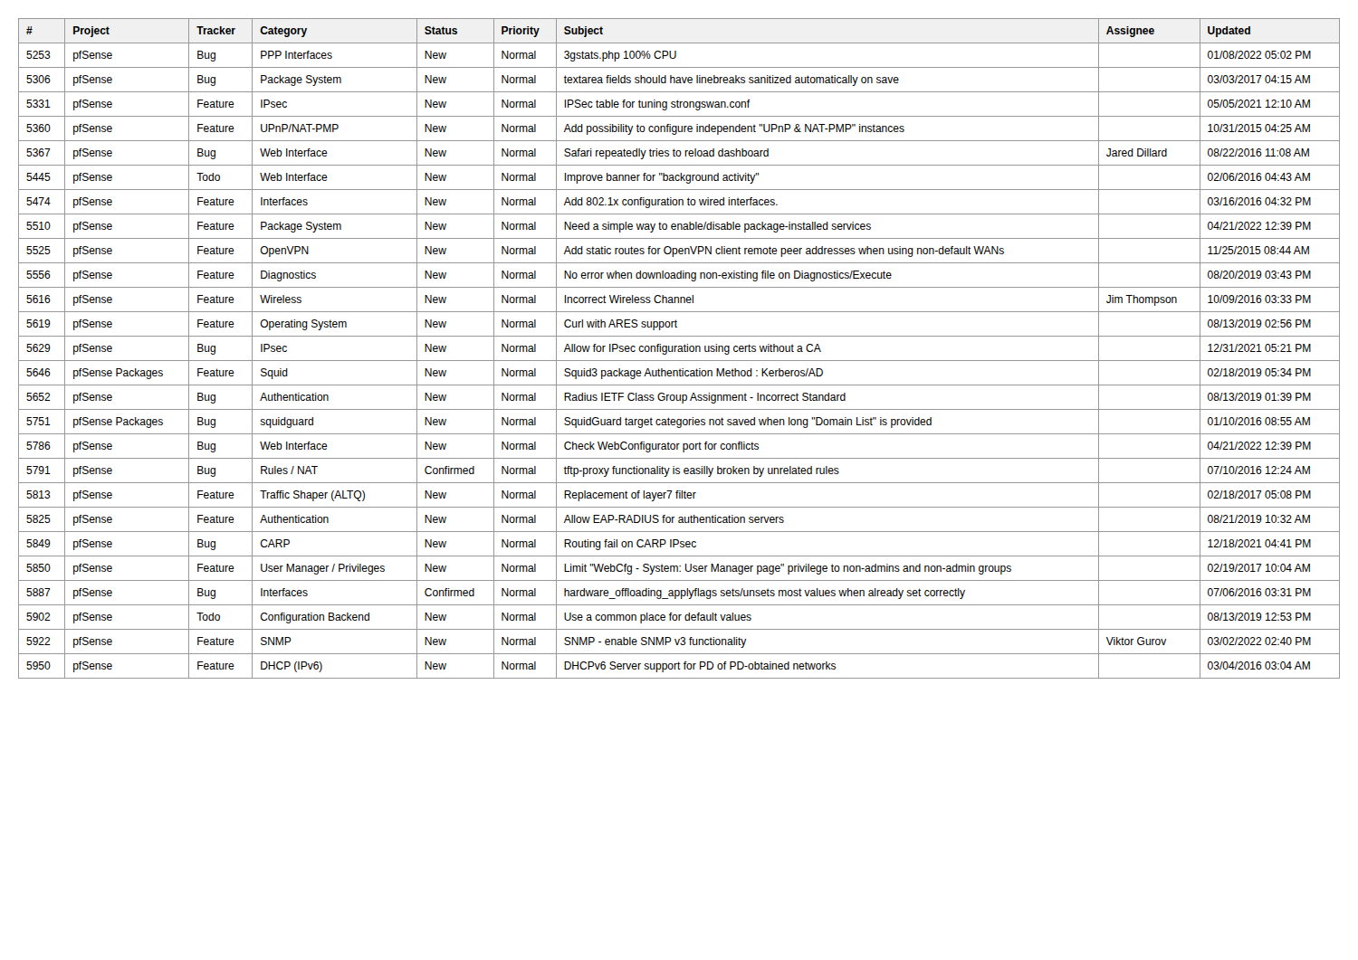Issue tracker listing
| # | Project | Tracker | Category | Status | Priority | Subject | Assignee | Updated |
| --- | --- | --- | --- | --- | --- | --- | --- | --- |
| 5253 | pfSense | Bug | PPP Interfaces | New | Normal | 3gstats.php 100% CPU | | 01/08/2022 05:02 PM |
| 5306 | pfSense | Bug | Package System | New | Normal | textarea fields should have linebreaks sanitized automatically on save | | 03/03/2017 04:15 AM |
| 5331 | pfSense | Feature | IPsec | New | Normal | IPSec table for tuning strongswan.conf | | 05/05/2021 12:10 AM |
| 5360 | pfSense | Feature | UPnP/NAT-PMP | New | Normal | Add possibility to configure independent "UPnP & NAT-PMP" instances | | 10/31/2015 04:25 AM |
| 5367 | pfSense | Bug | Web Interface | New | Normal | Safari repeatedly tries to reload dashboard | Jared Dillard | 08/22/2016 11:08 AM |
| 5445 | pfSense | Todo | Web Interface | New | Normal | Improve banner for "background activity" | | 02/06/2016 04:43 AM |
| 5474 | pfSense | Feature | Interfaces | New | Normal | Add 802.1x configuration to wired interfaces. | | 03/16/2016 04:32 PM |
| 5510 | pfSense | Feature | Package System | New | Normal | Need a simple way to enable/disable package-installed services | | 04/21/2022 12:39 PM |
| 5525 | pfSense | Feature | OpenVPN | New | Normal | Add static routes for OpenVPN client remote peer addresses when using non-default WANs | | 11/25/2015 08:44 AM |
| 5556 | pfSense | Feature | Diagnostics | New | Normal | No error when downloading non-existing file on Diagnostics/Execute | | 08/20/2019 03:43 PM |
| 5616 | pfSense | Feature | Wireless | New | Normal | Incorrect Wireless Channel | Jim Thompson | 10/09/2016 03:33 PM |
| 5619 | pfSense | Feature | Operating System | New | Normal | Curl with ARES support | | 08/13/2019 02:56 PM |
| 5629 | pfSense | Bug | IPsec | New | Normal | Allow for IPsec configuration using certs without a CA | | 12/31/2021 05:21 PM |
| 5646 | pfSense Packages | Feature | Squid | New | Normal | Squid3 package Authentication Method : Kerberos/AD | | 02/18/2019 05:34 PM |
| 5652 | pfSense | Bug | Authentication | New | Normal | Radius IETF Class Group Assignment - Incorrect Standard | | 08/13/2019 01:39 PM |
| 5751 | pfSense Packages | Bug | squidguard | New | Normal | SquidGuard target categories not saved when long "Domain List" is provided | | 01/10/2016 08:55 AM |
| 5786 | pfSense | Bug | Web Interface | New | Normal | Check WebConfigurator port for conflicts | | 04/21/2022 12:39 PM |
| 5791 | pfSense | Bug | Rules / NAT | Confirmed | Normal | tftp-proxy functionality is easilly broken by unrelated rules | | 07/10/2016 12:24 AM |
| 5813 | pfSense | Feature | Traffic Shaper (ALTQ) | New | Normal | Replacement of layer7 filter | | 02/18/2017 05:08 PM |
| 5825 | pfSense | Feature | Authentication | New | Normal | Allow EAP-RADIUS for authentication servers | | 08/21/2019 10:32 AM |
| 5849 | pfSense | Bug | CARP | New | Normal | Routing fail on CARP IPsec | | 12/18/2021 04:41 PM |
| 5850 | pfSense | Feature | User Manager / Privileges | New | Normal | Limit "WebCfg - System: User Manager page" privilege to non-admins and non-admin groups | | 02/19/2017 10:04 AM |
| 5887 | pfSense | Bug | Interfaces | Confirmed | Normal | hardware_offloading_applyflags sets/unsets most values when already set correctly | | 07/06/2016 03:31 PM |
| 5902 | pfSense | Todo | Configuration Backend | New | Normal | Use a common place for default values | | 08/13/2019 12:53 PM |
| 5922 | pfSense | Feature | SNMP | New | Normal | SNMP - enable SNMP v3 functionality | Viktor Gurov | 03/02/2022 02:40 PM |
| 5950 | pfSense | Feature | DHCP (IPv6) | New | Normal | DHCPv6 Server support for PD of PD-obtained networks | | 03/04/2016 03:04 AM |